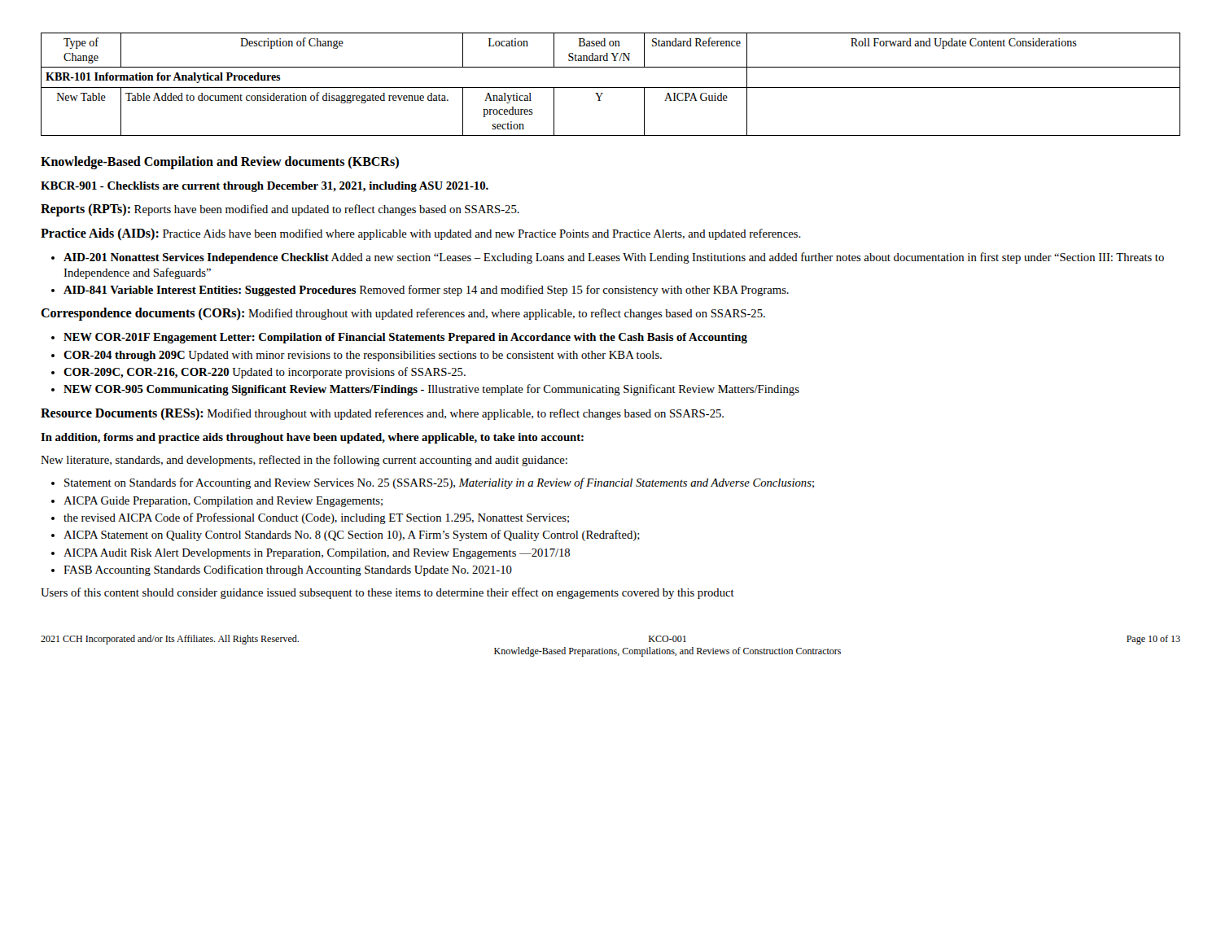| Type of Change | Description of Change | Location | Based on Standard Y/N | Standard Reference | Roll Forward and Update Content Considerations |
| --- | --- | --- | --- | --- | --- |
| KBR-101 Information for Analytical Procedures | |
| New Table | Table Added to document consideration of disaggregated revenue data. | Analytical procedures section | Y | AICPA Guide | |
Knowledge-Based Compilation and Review documents (KBCRs)
KBCR-901 - Checklists are current through December 31, 2021, including ASU 2021-10.
Reports (RPTs): Reports have been modified and updated to reflect changes based on SSARS-25.
Practice Aids (AIDs): Practice Aids have been modified where applicable with updated and new Practice Points and Practice Alerts, and updated references.
AID-201 Nonattest Services Independence Checklist Added a new section “Leases – Excluding Loans and Leases With Lending Institutions and added further notes about documentation in first step under “Section III: Threats to Independence and Safeguards”
AID-841 Variable Interest Entities: Suggested Procedures Removed former step 14 and modified Step 15 for consistency with other KBA Programs.
Correspondence documents (CORs): Modified throughout with updated references and, where applicable, to reflect changes based on SSARS-25.
NEW COR-201F Engagement Letter: Compilation of Financial Statements Prepared in Accordance with the Cash Basis of Accounting
COR-204 through 209C Updated with minor revisions to the responsibilities sections to be consistent with other KBA tools.
COR-209C, COR-216, COR-220 Updated to incorporate provisions of SSARS-25.
NEW COR-905 Communicating Significant Review Matters/Findings - Illustrative template for Communicating Significant Review Matters/Findings
Resource Documents (RESs): Modified throughout with updated references and, where applicable, to reflect changes based on SSARS-25.
In addition, forms and practice aids throughout have been updated, where applicable, to take into account:
New literature, standards, and developments, reflected in the following current accounting and audit guidance:
Statement on Standards for Accounting and Review Services No. 25 (SSARS-25), Materiality in a Review of Financial Statements and Adverse Conclusions;
AICPA Guide Preparation, Compilation and Review Engagements;
the revised AICPA Code of Professional Conduct (Code), including ET Section 1.295, Nonattest Services;
AICPA Statement on Quality Control Standards No. 8 (QC Section 10), A Firm’s System of Quality Control (Redrafted);
AICPA Audit Risk Alert Developments in Preparation, Compilation, and Review Engagements —2017/18
FASB Accounting Standards Codification through Accounting Standards Update No. 2021-10
Users of this content should consider guidance issued subsequent to these items to determine their effect on engagements covered by this product
2021 CCH Incorporated and/or Its Affiliates. All Rights Reserved.
KCO-001Knowledge-Based Preparations, Compilations, and Reviews of Construction Contractors
Page 10 of 13